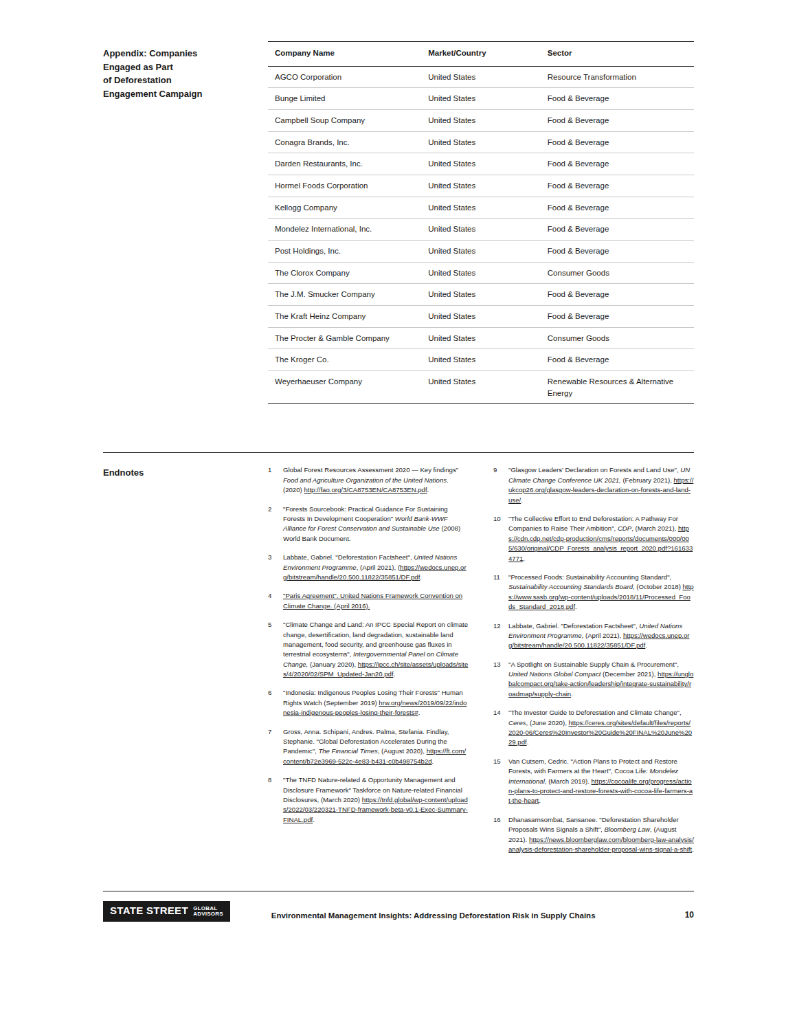Appendix: Companies
Engaged as Part
of Deforestation
Engagement Campaign
| Company Name | Market/Country | Sector |
| --- | --- | --- |
| AGCO Corporation | United States | Resource Transformation |
| Bunge Limited | United States | Food & Beverage |
| Campbell Soup Company | United States | Food & Beverage |
| Conagra Brands, Inc. | United States | Food & Beverage |
| Darden Restaurants, Inc. | United States | Food & Beverage |
| Hormel Foods Corporation | United States | Food & Beverage |
| Kellogg Company | United States | Food & Beverage |
| Mondelez International, Inc. | United States | Food & Beverage |
| Post Holdings, Inc. | United States | Food & Beverage |
| The Clorox Company | United States | Consumer Goods |
| The J.M. Smucker Company | United States | Food & Beverage |
| The Kraft Heinz Company | United States | Food & Beverage |
| The Procter & Gamble Company | United States | Consumer Goods |
| The Kroger Co. | United States | Food & Beverage |
| Weyerhaeuser Company | United States | Renewable Resources & Alternative Energy |
Endnotes
1
Global Forest Resources Assessment 2020 — Key findings" Food and Agriculture Organization of the United Nations. (2020) http://fao.org/3/CA8753EN/CA8753EN.pdf.
2
"Forests Sourcebook: Practical Guidance For Sustaining Forests In Development Cooperation" World Bank-WWF Alliance for Forest Conservation and Sustainable Use (2008) World Bank Document.
3
Labbate, Gabriel. "Deforestation Factsheet", United Nations Environment Programme, (April 2021), (https://wedocs.unep.org/bitstream/handle/20.500.11822/35851/DF.pdf.
4
"Paris Agreement". United Nations Framework Convention on Climate Change. (April 2016).
5
"Climate Change and Land: An IPCC Special Report on climate change, desertification, land degradation, sustainable land management, food security, and greenhouse gas fluxes in terrestrial ecosystems", Intergovernmental Panel on Climate Change, (January 2020), https://ipcc.ch/site/assets/uploads/sites/4/2020/02/SPM_Updated-Jan20.pdf.
6
"Indonesia: Indigenous Peoples Losing Their Forests" Human Rights Watch (September 2019) hrw.org/news/2019/09/22/indonesia-indigenous-peoples-losing-their-forests#.
7
Gross, Anna. Schipani, Andres. Palma, Stefania. Findlay, Stephanie. "Global Deforestation Accelerates During the Pandemic", The Financial Times, (August 2020), https://ft.com/content/b72e3969-522c-4e83-b431-c0b498754b2d.
8
"The TNFD Nature-related & Opportunity Management and Disclosure Framework" Taskforce on Nature-related Financial Disclosures, (March 2020) https://tnfd.global/wp-content/uploads/2022/03/220321-TNFD-framework-beta-v0.1-Exec-Summary-FINAL.pdf.
9
"Glasgow Leaders' Declaration on Forests and Land Use", UN Climate Change Conference UK 2021, (February 2021), https://ukcop26.org/glasgow-leaders-declaration-on-forests-and-land-use/.
10
"The Collective Effort to End Deforestation: A Pathway For Companies to Raise Their Ambition", CDP, (March 2021), https://cdn.cdp.net/cdp-production/cms/reports/documents/000/005/630/original/CDP_Forests_analysis_report_2020.pdf?1616334771.
11
"Processed Foods: Sustainability Accounting Standard", Sustainability Accounting Standards Board, (October 2018) https://www.sasb.org/wp-content/uploads/2018/11/Processed_Foods_Standard_2018.pdf.
12
Labbate, Gabriel. "Deforestation Factsheet", United Nations Environment Programme, (April 2021), https://wedocs.unep.org/bitstream/handle/20.500.11822/35851/DF.pdf.
13
"A Spotlight on Sustainable Supply Chain & Procurement", United Nations Global Compact (December 2021), https://unglobalcompact.org/take-action/leadership/integrate-sustainability/roadmap/supply-chain.
14
"The Investor Guide to Deforestation and Climate Change", Ceres, (June 2020), https://ceres.org/sites/default/files/reports/2020-06/Ceres%20Investor%20Guide%20FINAL%20June%2029.pdf.
15
Van Cutsem, Cedric. "Action Plans to Protect and Restore Forests, with Farmers at the Heart", Cocoa Life: Mondelez International, (March 2019). https://cocoalife.org/progress/action-plans-to-protect-and-restore-forests-with-cocoa-life-farmers-at-the-heart.
16
Dhanasarnsombat, Sansanee. "Deforestation Shareholder Proposals Wins Signals a Shift", Bloomberg Law, (August 2021). https://news.bloomberglaw.com/bloomberg-law-analysis/analysis-deforestation-shareholder-proposal-wins-signal-a-shift.
STATE STREET GLOBAL
ADVISORS
Environmental Management Insights: Addressing Deforestation Risk in Supply Chains
10